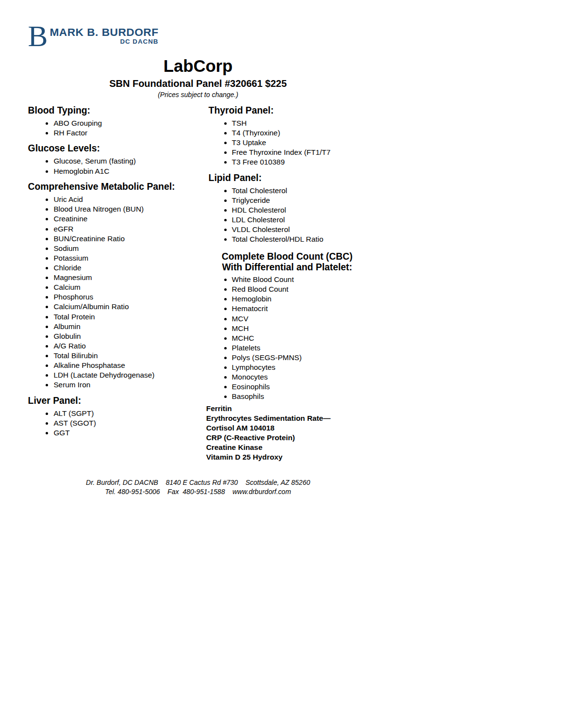B
MARK B. BURDORF
DC DACNB
LabCorp
SBN Foundational Panel #320661 $225
(Prices subject to change.)
Blood Typing:
ABO Grouping
RH Factor
Glucose Levels:
Glucose, Serum (fasting)
Hemoglobin A1C
Comprehensive Metabolic Panel:
Uric Acid
Blood Urea Nitrogen (BUN)
Creatinine
eGFR
BUN/Creatinine Ratio
Sodium
Potassium
Chloride
Magnesium
Calcium
Phosphorus
Calcium/Albumin Ratio
Total Protein
Albumin
Globulin
A/G Ratio
Total Bilirubin
Alkaline Phosphatase
LDH (Lactate Dehydrogenase)
Serum Iron
Liver Panel:
ALT (SGPT)
AST (SGOT)
GGT
Thyroid Panel:
TSH
T4 (Thyroxine)
T3 Uptake
Free Thyroxine Index (FT1/T7
T3 Free 010389
Lipid Panel:
Total Cholesterol
Triglyceride
HDL Cholesterol
LDL Cholesterol
VLDL Cholesterol
Total Cholesterol/HDL Ratio
Complete Blood Count (CBC)
With Differential and Platelet:
White Blood Count
Red Blood Count
Hemoglobin
Hematocrit
MCV
MCH
MCHC
Platelets
Polys (SEGS-PMNS)
Lymphocytes
Monocytes
Eosinophils
Basophils
Ferritin
Erythrocytes Sedimentation Rate—
Cortisol AM 104018
CRP (C-Reactive Protein)
Creatine Kinase
Vitamin D 25 Hydroxy
Dr. Burdorf, DC DACNB 8140 E Cactus Rd #730 Scottsdale, AZ 85260
Tel. 480-951-5006 Fax 480-951-1588 www.drburdorf.com